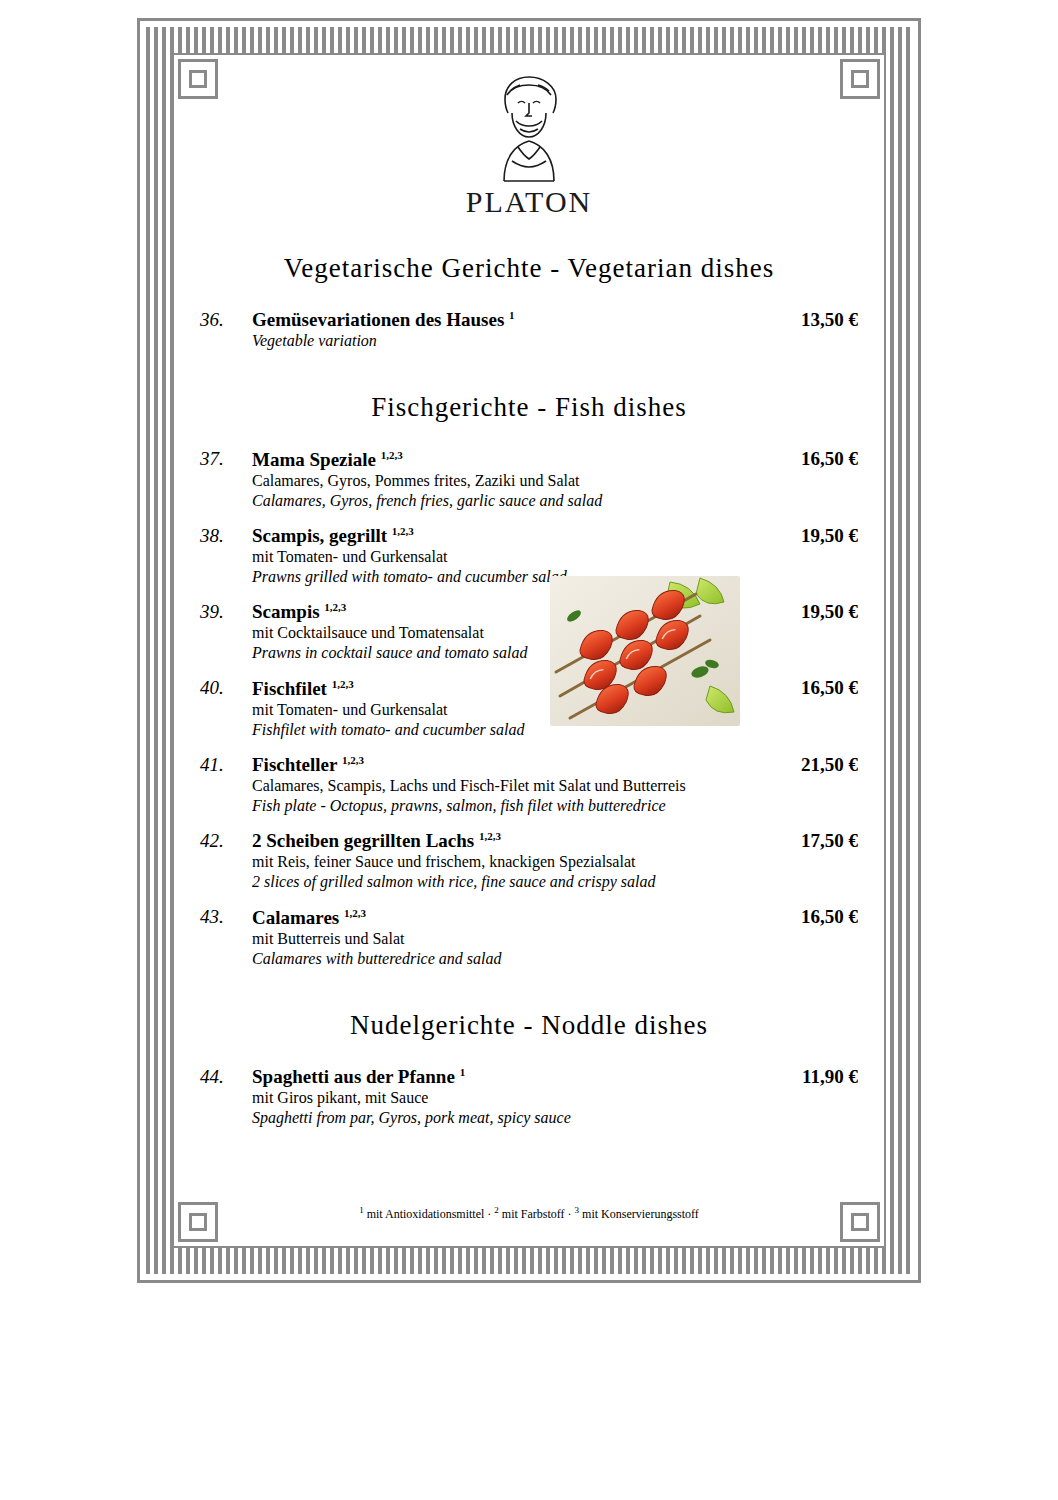PLATON
Vegetarische Gerichte - Vegetarian dishes
| 36. | Gemüsevariationen des Hauses 1 Vegetable variation | 13,50 € |
Fischgerichte - Fish dishes
| 37. | Mama Speziale 1,2,3 Calamares, Gyros, Pommes frites, Zaziki und Salat Calamares, Gyros, french fries, garlic sauce and salad | 16,50 € |
| 38. | Scampis, gegrillt 1,2,3 mit Tomaten- und Gurkensalat Prawns grilled with tomato- and cucumber salad | 19,50 € |
| 39. | Scampis 1,2,3 mit Cocktailsauce und Tomatensalat Prawns in cocktail sauce and tomato salad | 19,50 € |
| 40. | Fischfilet 1,2,3 mit Tomaten- und Gurkensalat Fishfilet with tomato- and cucumber salad | 16,50 € |
| 41. | Fischteller 1,2,3 Calamares, Scampis, Lachs und Fisch-Filet mit Salat und Butterreis Fish plate - Octopus, prawns, salmon, fish filet with butteredrice | 21,50 € |
| 42. | 2 Scheiben gegrillten Lachs 1,2,3 mit Reis, feiner Sauce und frischem, knackigen Spezialsalat 2 slices of grilled salmon with rice, fine sauce and crispy salad | 17,50 € |
| 43. | Calamares 1,2,3 mit Butterreis und Salat Calamares with butteredrice and salad | 16,50 € |
Nudelgerichte - Noddle dishes
| 44. | Spaghetti aus der Pfanne 1 mit Giros pikant, mit Sauce Spaghetti from par, Gyros, pork meat, spicy sauce | 11,90 € |
1 mit Antioxidationsmittel · 2 mit Farbstoff · 3 mit Konservierungsstoff